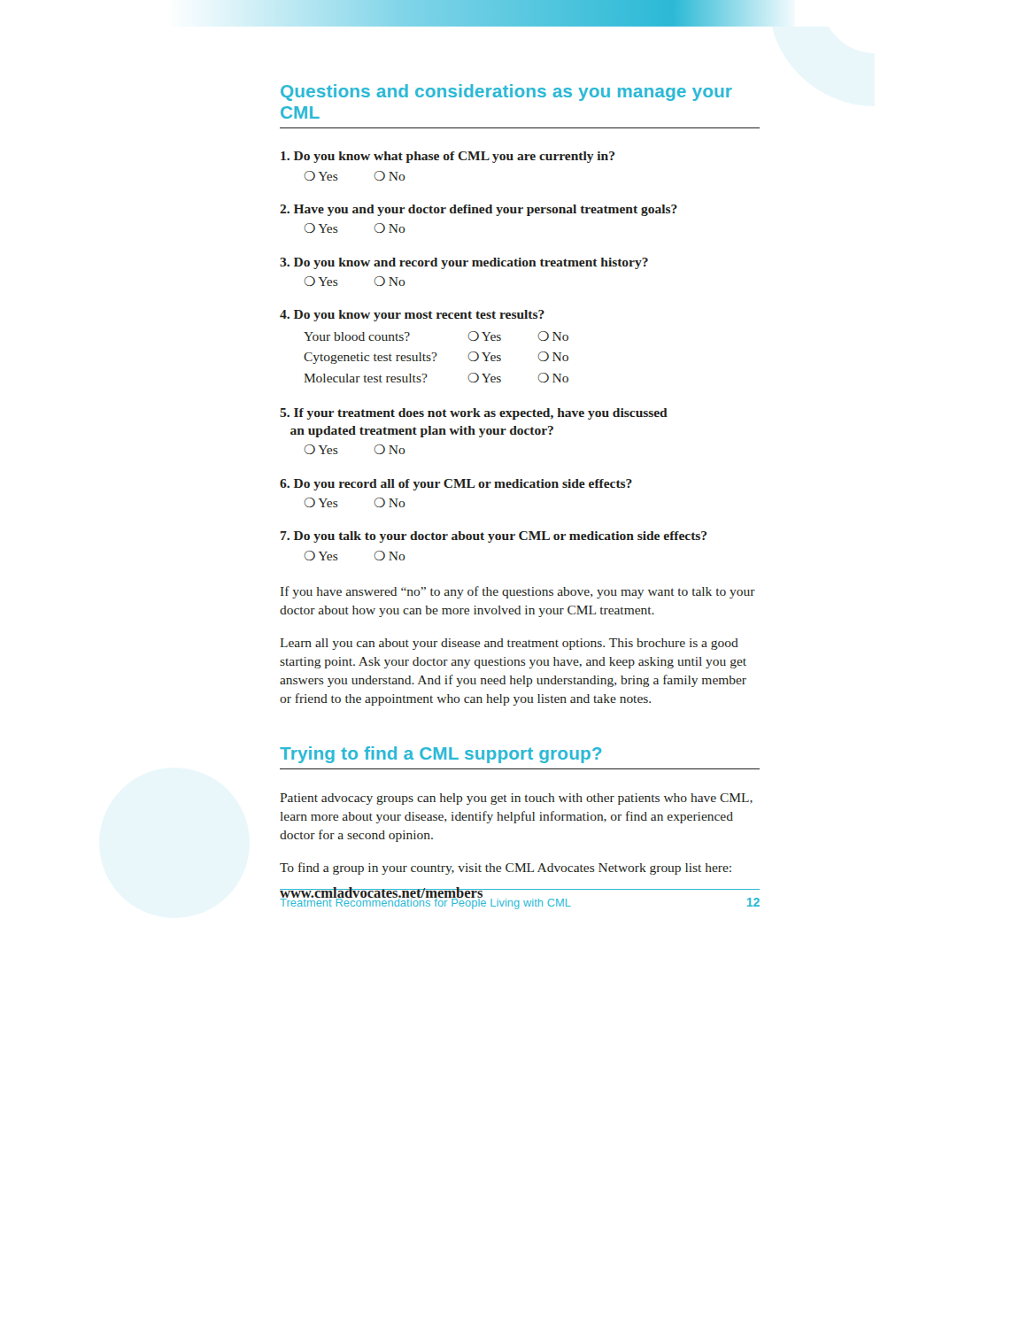Questions and considerations as you manage your CML
1. Do you know what phase of CML you are currently in?
❍ Yes ❍ No
2. Have you and your doctor defined your personal treatment goals?
❍ Yes ❍ No
3. Do you know and record your medication treatment history?
❍ Yes ❍ No
4. Do you know your most recent test results?
| Your blood counts? | ❍ Yes | ❍ No |
| Cytogenetic test results? | ❍ Yes | ❍ No |
| Molecular test results? | ❍ Yes | ❍ No |
5. If your treatment does not work as expected, have you discussed
an updated treatment plan with your doctor?
❍ Yes ❍ No
6. Do you record all of your CML or medication side effects?
❍ Yes ❍ No
7. Do you talk to your doctor about your CML or medication side effects?
❍ Yes ❍ No
If you have answered “no” to any of the questions above, you may want to talk to your doctor about how you can be more involved in your CML treatment.
Learn all you can about your disease and treatment options. This brochure is a good starting point. Ask your doctor any questions you have, and keep asking until you get answers you understand. And if you need help understanding, bring a family member or friend to the appointment who can help you listen and take notes.
Trying to find a CML support group?
Patient advocacy groups can help you get in touch with other patients who have CML, learn more about your disease, identify helpful information, or find an experienced doctor for a second opinion.
To find a group in your country, visit the CML Advocates Network group list here:
www.cmladvocates.net/members
Treatment Recommendations for People Living with CML 12